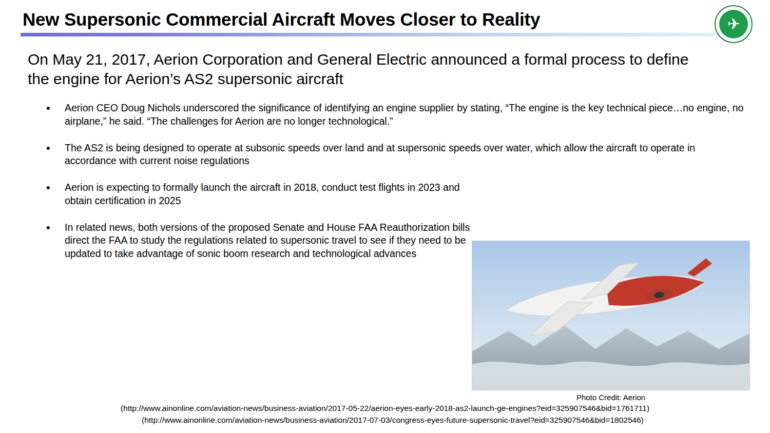New Supersonic Commercial Aircraft Moves Closer to Reality
✈
On May 21, 2017, Aerion Corporation and General Electric announced a formal process to define the engine for Aerion’s AS2 supersonic aircraft
Aerion CEO Doug Nichols underscored the significance of identifying an engine supplier by stating, “The engine is the key technical piece…no engine, no airplane,” he said. “The challenges for Aerion are no longer technological.”
The AS2 is being designed to operate at subsonic speeds over land and at supersonic speeds over water, which allow the aircraft to operate in accordance with current noise regulations
Aerion is expecting to formally launch the aircraft in 2018, conduct test flights in 2023 and obtain certification in 2025
In related news, both versions of the proposed Senate and House FAA Reauthorization bills direct the FAA to study the regulations related to supersonic travel to see if they need to be updated to take advantage of sonic boom research and technological advances
Photo Credit: Aerion
(http://www.ainonline.com/aviation-news/business-aviation/2017-05-22/aerion-eyes-early-2018-as2-launch-ge-engines?eid=325907546&bid=1761711)
(http://www.ainonline.com/aviation-news/business-aviation/2017-07-03/congress-eyes-future-supersonic-travel?eid=325907546&bid=1802546)